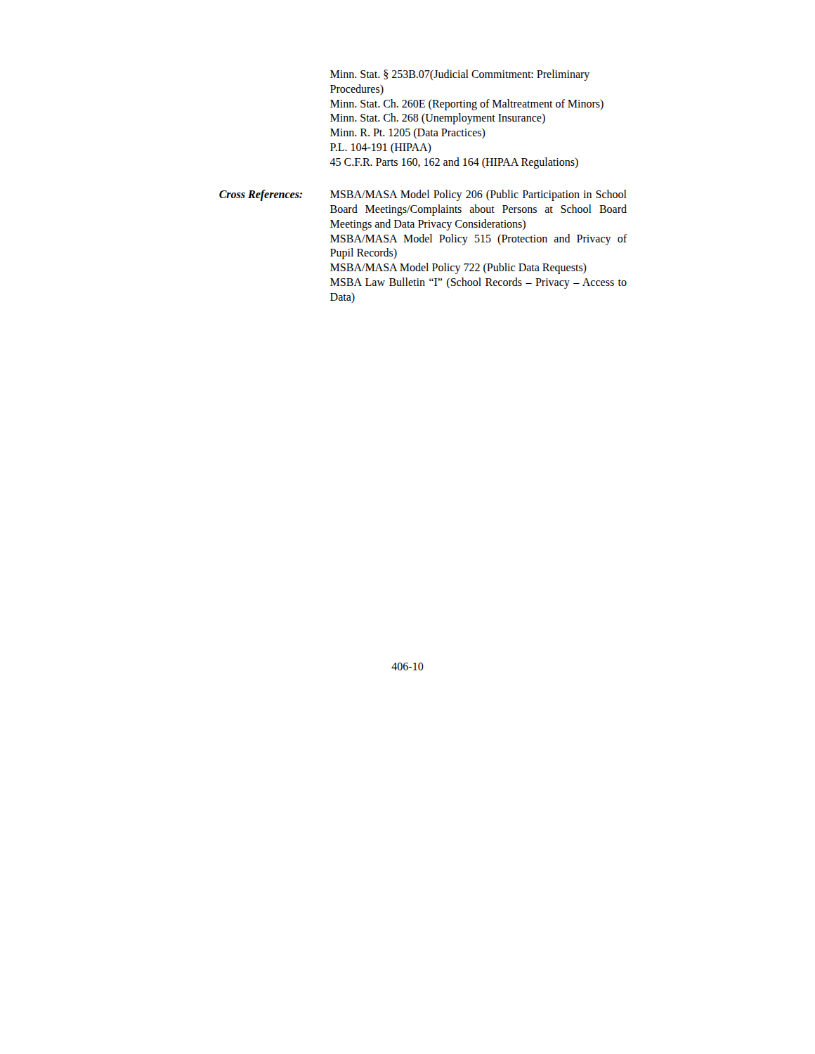Minn. Stat. § 253B.07(Judicial Commitment: Preliminary Procedures)
Minn. Stat. Ch. 260E (Reporting of Maltreatment of Minors)
Minn. Stat. Ch. 268 (Unemployment Insurance)
Minn. R. Pt. 1205 (Data Practices)
P.L. 104-191 (HIPAA)
45 C.F.R. Parts 160, 162 and 164 (HIPAA Regulations)
Cross References:
MSBA/MASA Model Policy 206 (Public Participation in School Board Meetings/Complaints about Persons at School Board Meetings and Data Privacy Considerations)
MSBA/MASA Model Policy 515 (Protection and Privacy of Pupil Records)
MSBA/MASA Model Policy 722 (Public Data Requests)
MSBA Law Bulletin “I” (School Records – Privacy – Access to Data)
406-10